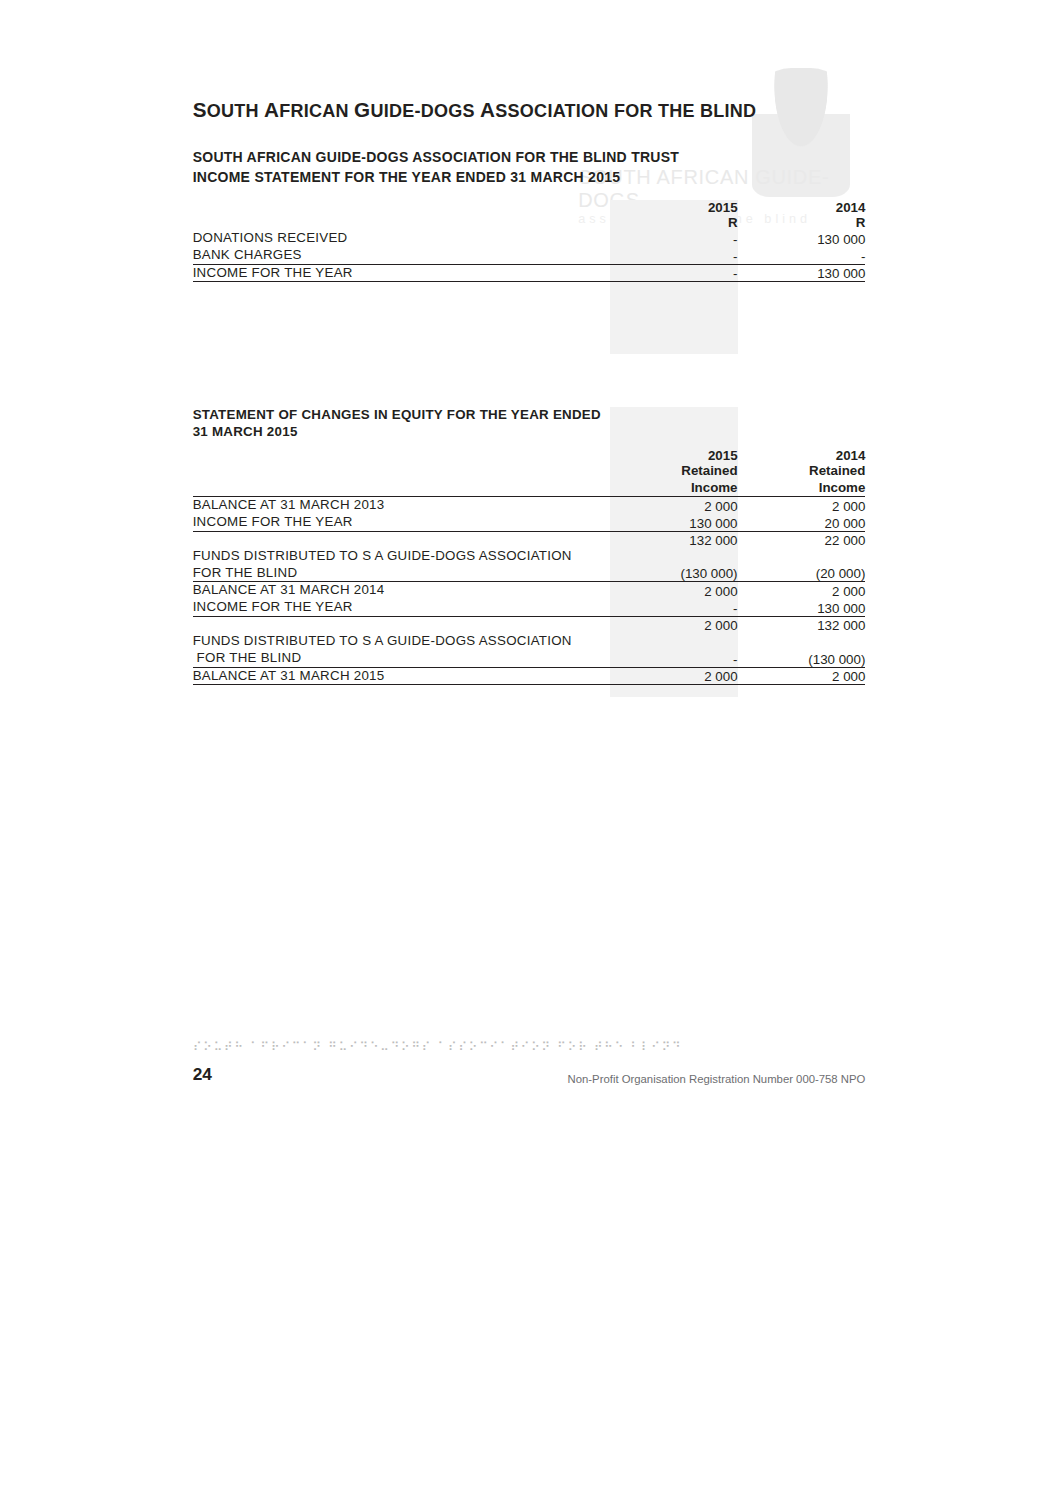SOUTH AFRICAN GUIDE-DOGS association for the blind
SOUTH AFRICAN GUIDE-DOGS ASSOCIATION FOR THE BLIND
South African Guide-Dogs Association for the Blind Trust
Income Statement for the year ended 31 March 2015
| | 2015 | 2014 |
| --- | --- | --- |
| | R | R |
| Donations received | - | 130 000 |
| Bank charges | - | - |
| Income for the year | - | 130 000 |
| Statement of changes in equity for the year ended 31 March 2015 | | |
| --- | --- | --- |
| | 2015 | 2014 |
| | Retained | Retained |
| | Income | Income |
| Balance at 31 March 2013 | 2 000 | 2 000 |
| Income for the year | 130 000 | 20 000 |
| | 132 000 | 22 000 |
| Funds distributed to S A Guide-Dogs Association for the blind | (130 000) | (20 000) |
| Balance at 31 March 2014 | 2 000 | 2 000 |
| Income for the year | - | 130 000 |
| | 2 000 | 132 000 |
| Funds distributed to S A Guide-Dogs Association for the blind | - | (130 000) |
| Balance at 31 March 2015 | 2 000 | 2 000 |
⠎⠕⠥⠞⠓ ⠁⠋⠗⠊⠉⠁⠝ ⠛⠥⠊⠙⠑⠤⠙⠕⠛⠎ ⠁⠎⠎⠕⠉⠊⠁⠞⠊⠕⠝ ⠋⠕⠗ ⠞⠓⠑ ⠃⠇⠊⠝⠙
24
Non-Profit Organisation Registration Number 000-758 NPO